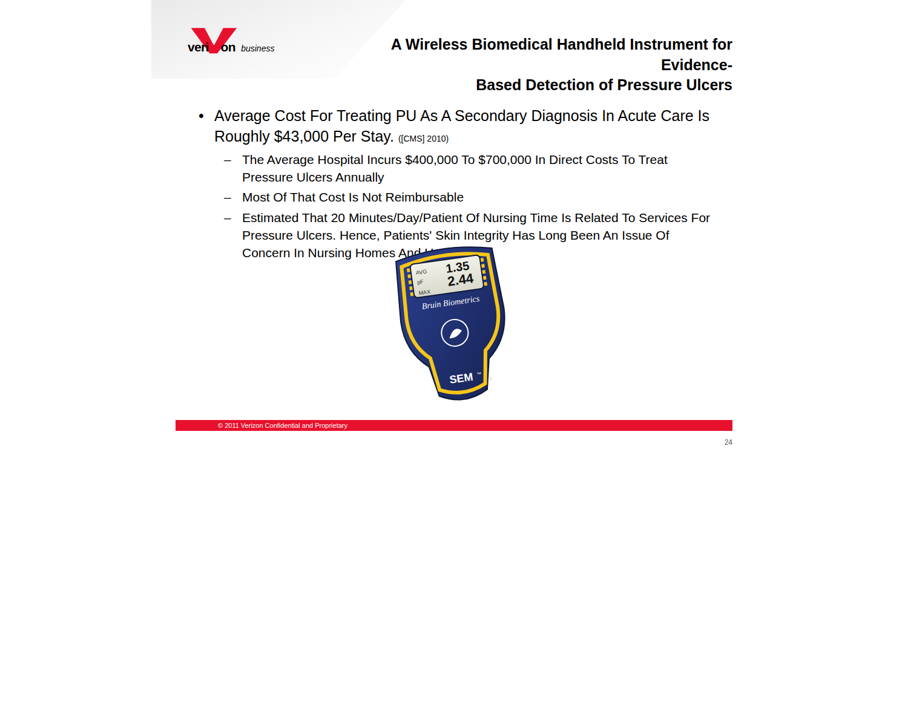veri z on business
A Wireless Biomedical Handheld Instrument for Evidence-
Based Detection of Pressure Ulcers
Average Cost For Treating PU As A Secondary Diagnosis In Acute Care Is Roughly $43,000 Per Stay. ([CMS] 2010)
The Average Hospital Incurs $400,000 To $700,000 In Direct Costs To Treat Pressure Ulcers Annually
Most Of That Cost Is Not Reimbursable
Estimated That 20 Minutes/Day/Patient Of Nursing Time Is Related To Services For Pressure Ulcers. Hence, Patients' Skin Integrity Has Long Been An Issue Of Concern In Nursing Homes And Hospitals.
AVG 1.35 pF 2.44 MAX Bruin Biometrics SEM ™ 5
© 2011 Verizon Confidential and Proprietary
24